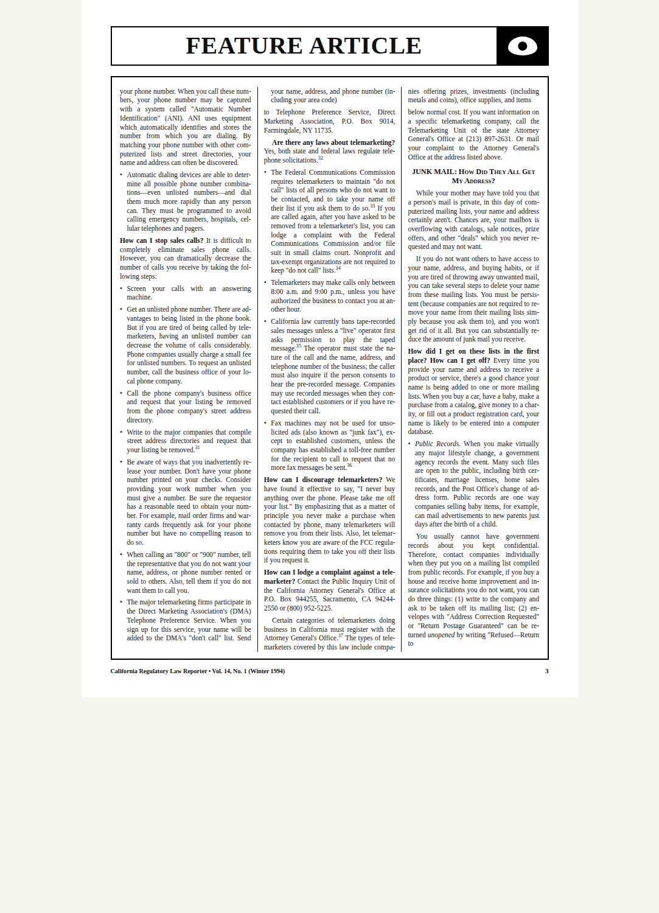FEATURE ARTICLE
your phone number. When you call these numbers, your phone number may be captured with a system called "Automatic Number Identification" (ANI). ANI uses equipment which automatically identifies and stores the number from which you are dialing. By matching your phone number with other computerized lists and street directories, your name and address can often be discovered.
Automatic dialing devices are able to determine all possible phone number combinations—even unlisted numbers—and dial them much more rapidly than any person can. They must be programmed to avoid calling emergency numbers, hospitals, cellular telephones and pagers.
How can I stop sales calls? It is difficult to completely eliminate sales phone calls. However, you can dramatically decrease the number of calls you receive by taking the following steps:
Screen your calls with an answering machine.
Get an unlisted phone number. There are advantages to being listed in the phone book. But if you are tired of being called by telemarketers, having an unlisted number can decrease the volume of calls considerably. Phone companies usually charge a small fee for unlisted numbers. To request an unlisted number, call the business office of your local phone company.
Call the phone company's business office and request that your listing be removed from the phone company's street address directory.
Write to the major companies that compile street address directories and request that your listing be removed.31
Be aware of ways that you inadvertently release your number. Don't have your phone number printed on your checks. Consider providing your work number when you must give a number. Be sure the requestor has a reasonable need to obtain your number. For example, mail order firms and warranty cards frequently ask for your phone number but have no compelling reason to do so.
When calling an "800" or "900" number, tell the representative that you do not want your name, address, or phone number rented or sold to others. Also, tell them if you do not want them to call you.
The major telemarketing firms participate in the Direct Marketing Association's (DMA) Telephone Preference Service. When you sign up for this service, your name will be added to the DMA's "don't call" list. Send your name, address, and phone number (including your area code)
to Telephone Preference Service, Direct Marketing Association, P.O. Box 9014, Farmingdale, NY 11735.
Are there any laws about telemarketing? Yes, both state and federal laws regulate telephone solicitations.32
The Federal Communications Commission requires telemarketers to maintain "do not call" lists of all persons who do not want to be contacted, and to take your name off their list if you ask them to do so.33 If you are called again, after you have asked to be removed from a telemarketer's list, you can lodge a complaint with the Federal Communications Commission and/or file suit in small claims court. Nonprofit and tax-exempt organizations are not required to keep "do not call" lists.34
Telemarketers may make calls only between 8:00 a.m. and 9:00 p.m., unless you have authorized the business to contact you at another hour.
California law currently bans tape-recorded sales messages unless a "live" operator first asks permission to play the taped message.35 The operator must state the nature of the call and the name, address, and telephone number of the business; the caller must also inquire if the person consents to hear the pre-recorded message. Companies may use recorded messages when they contact established customers or if you have requested their call.
Fax machines may not be used for unsolicited ads (also known as "junk fax"), except to established customers, unless the company has established a toll-free number for the recipient to call to request that no more fax messages be sent.36
How can I discourage telemarketers? We have found it effective to say, "I never buy anything over the phone. Please take me off your list." By emphasizing that as a matter of principle you never make a purchase when contacted by phone, many telemarketers will remove you from their lists. Also, let telemarketers know you are aware of the FCC regulations requiring them to take you off their lists if you request it.
How can I lodge a complaint against a telemarketer? Contact the Public Inquiry Unit of the California Attorney General's Office at P.O. Box 944255, Sacramento, CA 94244-2550 or (800) 952-5225.
Certain categories of telemarketers doing business in California must register with the Attorney General's Office.37 The types of telemarketers covered by this law include companies offering prizes, investments (including metals and coins), office supplies, and items
below normal cost. If you want information on a specific telemarketing company, call the Telemarketing Unit of the state Attorney General's Office at (213) 897-2631. Or mail your complaint to the Attorney General's Office at the address listed above.
JUNK MAIL: How Did They All Get My Address?
While your mother may have told you that a person's mail is private, in this day of computerized mailing lists, your name and address certainly aren't. Chances are, your mailbox is overflowing with catalogs, sale notices, prize offers, and other "deals" which you never requested and may not want.
If you do not want others to have access to your name, address, and buying habits, or if you are tired of throwing away unwanted mail, you can take several steps to delete your name from these mailing lists. You must be persistent (because companies are not required to remove your name from their mailing lists simply because you ask them to), and you won't get rid of it all. But you can substantially reduce the amount of junk mail you receive.
How did I get on these lists in the first place? How can I get off? Every time you provide your name and address to receive a product or service, there's a good chance your name is being added to one or more mailing lists. When you buy a car, have a baby, make a purchase from a catalog, give money to a charity, or fill out a product registration card, your name is likely to be entered into a computer database.
Public Records. When you make virtually any major lifestyle change, a government agency records the event. Many such files are open to the public, including birth certificates, marriage licenses, home sales records, and the Post Office's change of address form. Public records are one way companies selling baby items, for example, can mail advertisements to new parents just days after the birth of a child.
You usually cannot have government records about you kept confidential. Therefore, contact companies individually when they put you on a mailing list compiled from public records. For example, if you buy a house and receive home improvement and insurance solicitations you do not want, you can do three things: (1) write to the company and ask to be taken off its mailing list; (2) envelopes with "Address Correction Requested" or "Return Postage Guaranteed" can be returned unopened by writing "Refused—Return to
California Regulatory Law Reporter • Vol. 14, No. 1 (Winter 1994)
3